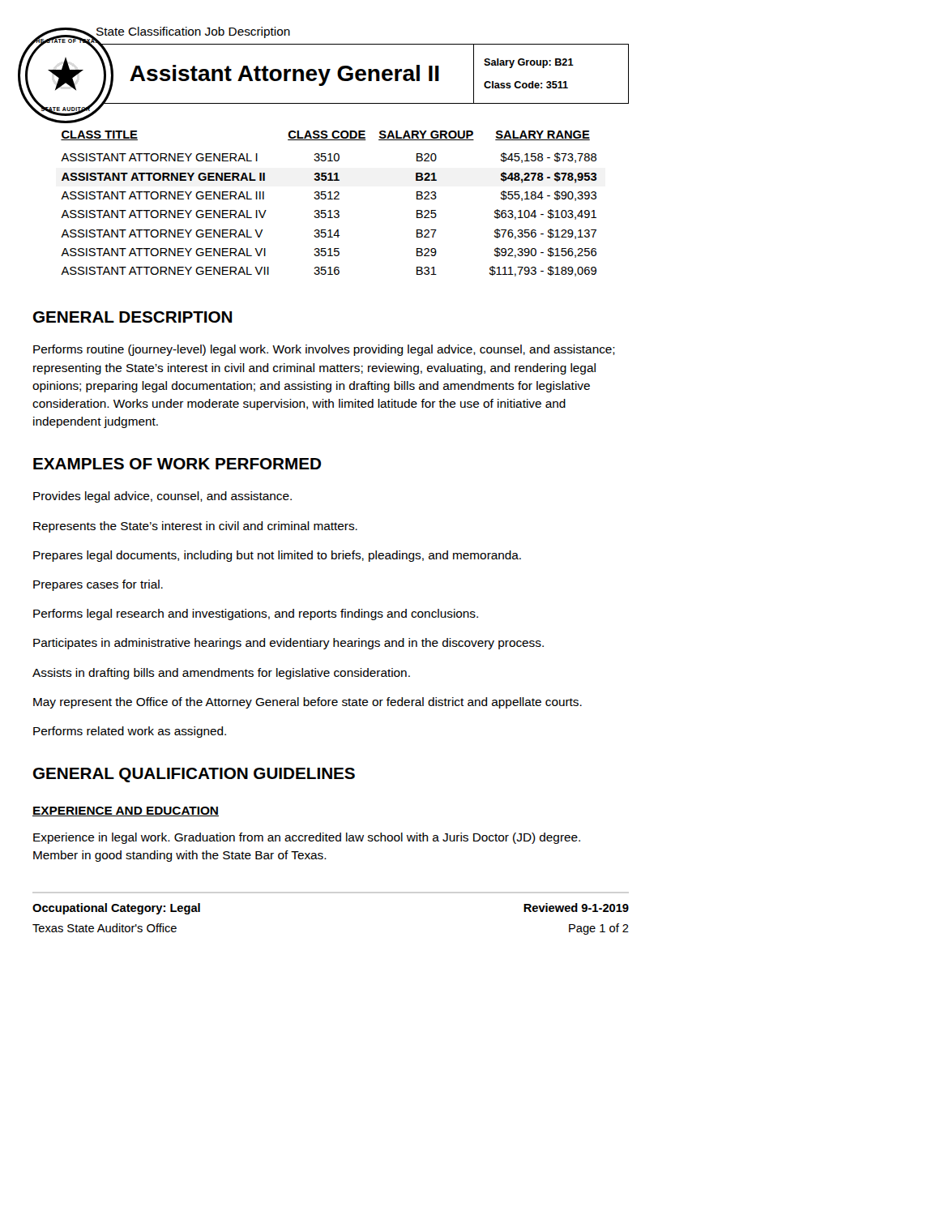State Classification Job Description
THE STATE OF TEXAS STATE AUDITOR
Assistant Attorney General II
Salary Group: B21
Class Code: 3511
| CLASS TITLE | CLASS CODE | SALARY GROUP | SALARY RANGE |
| --- | --- | --- | --- |
| ASSISTANT ATTORNEY GENERAL I | 3510 | B20 | $45,158 - $73,788 |
| ASSISTANT ATTORNEY GENERAL II | 3511 | B21 | $48,278 - $78,953 |
| ASSISTANT ATTORNEY GENERAL III | 3512 | B23 | $55,184 - $90,393 |
| ASSISTANT ATTORNEY GENERAL IV | 3513 | B25 | $63,104 - $103,491 |
| ASSISTANT ATTORNEY GENERAL V | 3514 | B27 | $76,356 - $129,137 |
| ASSISTANT ATTORNEY GENERAL VI | 3515 | B29 | $92,390 - $156,256 |
| ASSISTANT ATTORNEY GENERAL VII | 3516 | B31 | $111,793 - $189,069 |
GENERAL DESCRIPTION
Performs routine (journey-level) legal work. Work involves providing legal advice, counsel, and assistance; representing the State’s interest in civil and criminal matters; reviewing, evaluating, and rendering legal opinions; preparing legal documentation; and assisting in drafting bills and amendments for legislative consideration. Works under moderate supervision, with limited latitude for the use of initiative and independent judgment.
EXAMPLES OF WORK PERFORMED
Provides legal advice, counsel, and assistance.
Represents the State’s interest in civil and criminal matters.
Prepares legal documents, including but not limited to briefs, pleadings, and memoranda.
Prepares cases for trial.
Performs legal research and investigations, and reports findings and conclusions.
Participates in administrative hearings and evidentiary hearings and in the discovery process.
Assists in drafting bills and amendments for legislative consideration.
May represent the Office of the Attorney General before state or federal district and appellate courts.
Performs related work as assigned.
GENERAL QUALIFICATION GUIDELINES
EXPERIENCE AND EDUCATION
Experience in legal work. Graduation from an accredited law school with a Juris Doctor (JD) degree. Member in good standing with the State Bar of Texas.
Occupational Category: Legal Reviewed 9-1-2019
Texas State Auditor's Office Page 1 of 2